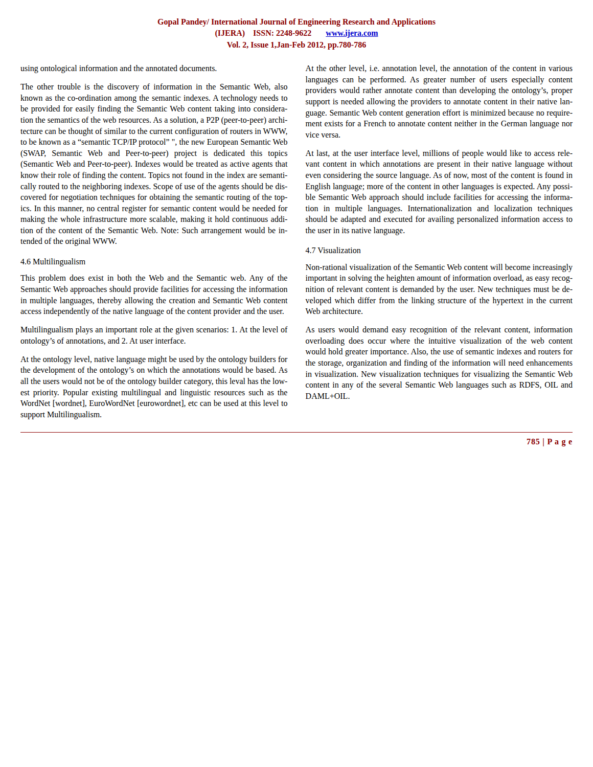Gopal Pandey/ International Journal of Engineering Research and Applications
(IJERA) ISSN: 2248-9622 www.ijera.com
Vol. 2, Issue 1,Jan-Feb 2012, pp.780-786
using ontological information and the annotated documents.
The other trouble is the discovery of information in the Semantic Web, also known as the co-ordination among the semantic indexes. A technology needs to be provided for easily finding the Semantic Web content taking into consideration the semantics of the web resources. As a solution, a P2P (peer-to-peer) architecture can be thought of similar to the current configuration of routers in WWW, to be known as a “semantic TCP/IP protocol” ", the new European Semantic Web (SWAP, Semantic Web and Peer-to-peer) project is dedicated this topics (Semantic Web and Peer-to-peer). Indexes would be treated as active agents that know their role of finding the content. Topics not found in the index are semantically routed to the neighboring indexes. Scope of use of the agents should be discovered for negotiation techniques for obtaining the semantic routing of the topics. In this manner, no central register for semantic content would be needed for making the whole infrastructure more scalable, making it hold continuous addition of the content of the Semantic Web. Note: Such arrangement would be intended of the original WWW.
4.6 Multilingualism
This problem does exist in both the Web and the Semantic web. Any of the Semantic Web approaches should provide facilities for accessing the information in multiple languages, thereby allowing the creation and Semantic Web content access independently of the native language of the content provider and the user.
Multilingualism plays an important role at the given scenarios: 1. At the level of ontology’s of annotations, and 2. At user interface.
At the ontology level, native language might be used by the ontology builders for the development of the ontology’s on which the annotations would be based. As all the users would not be of the ontology builder category, this leval has the lowest priority. Popular existing multilingual and linguistic resources such as the WordNet [wordnet], EuroWordNet [eurowordnet], etc can be used at this level to support Multilingualism.
At the other level, i.e. annotation level, the annotation of the content in various languages can be performed. As greater number of users especially content providers would rather annotate content than developing the ontology’s, proper support is needed allowing the providers to annotate content in their native language. Semantic Web content generation effort is minimized because no requirement exists for a French to annotate content neither in the German language nor vice versa.
At last, at the user interface level, millions of people would like to access relevant content in which annotations are present in their native language without even considering the source language. As of now, most of the content is found in English language; more of the content in other languages is expected. Any possible Semantic Web approach should include facilities for accessing the information in multiple languages. Internationalization and localization techniques should be adapted and executed for availing personalized information access to the user in its native language.
4.7 Visualization
Non-rational visualization of the Semantic Web content will become increasingly important in solving the heighten amount of information overload, as easy recognition of relevant content is demanded by the user. New techniques must be developed which differ from the linking structure of the hypertext in the current Web architecture.
As users would demand easy recognition of the relevant content, information overloading does occur where the intuitive visualization of the web content would hold greater importance. Also, the use of semantic indexes and routers for the storage, organization and finding of the information will need enhancements in visualization. New visualization techniques for visualizing the Semantic Web content in any of the several Semantic Web languages such as RDFS, OIL and DAML+OIL.
785 | P a g e